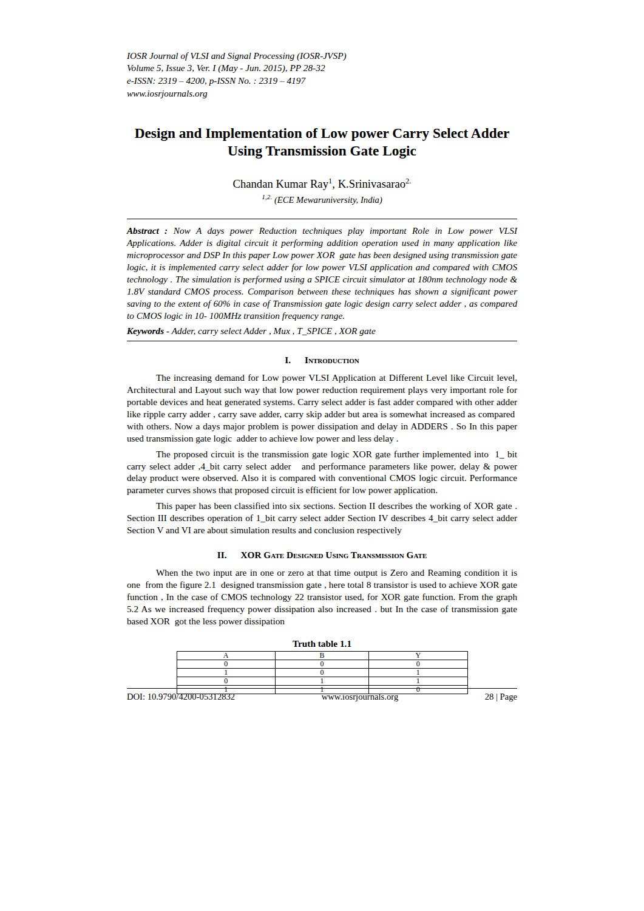IOSR Journal of VLSI and Signal Processing (IOSR-JVSP)
Volume 5, Issue 3, Ver. I (May - Jun. 2015), PP 28-32
e-ISSN: 2319 – 4200, p-ISSN No. : 2319 – 4197
www.iosrjournals.org
Design and Implementation of Low power Carry Select Adder
Using Transmission Gate Logic
Chandan Kumar Ray1, K.Srinivasarao2.
1,2. (ECE Mewaruniversity, India)
Abstract : Now A days power Reduction techniques play important Role in Low power VLSI Applications. Adder is digital circuit it performing addition operation used in many application like microprocessor and DSP In this paper Low power XOR gate has been designed using transmission gate logic, it is implemented carry select adder for low power VLSI application and compared with CMOS technology . The simulation is performed using a SPICE circuit simulator at 180nm technology node & 1.8V standard CMOS process. Comparison between these techniques has shown a significant power saving to the extent of 60% in case of Transmission gate logic design carry select adder , as compared to CMOS logic in 10- 100MHz transition frequency range.
Keywords - Adder, carry select Adder , Mux , T_SPICE , XOR gate
I. Introduction
The increasing demand for Low power VLSI Application at Different Level like Circuit level, Architectural and Layout such way that low power reduction requirement plays very important role for portable devices and heat generated systems. Carry select adder is fast adder compared with other adder like ripple carry adder , carry save adder, carry skip adder but area is somewhat increased as compared with others. Now a days major problem is power dissipation and delay in ADDERS . So In this paper used transmission gate logic adder to achieve low power and less delay .
The proposed circuit is the transmission gate logic XOR gate further implemented into 1_ bit carry select adder ,4_bit carry select adder and performance parameters like power, delay & power delay product were observed. Also it is compared with conventional CMOS logic circuit. Performance parameter curves shows that proposed circuit is efficient for low power application.
This paper has been classified into six sections. Section II describes the working of XOR gate . Section III describes operation of 1_bit carry select adder Section IV describes 4_bit carry select adder Section V and VI are about simulation results and conclusion respectively
II. XOR Gate Designed Using Transmission Gate
When the two input are in one or zero at that time output is Zero and Reaming condition it is one from the figure 2.1 designed transmission gate , here total 8 transistor is used to achieve XOR gate function , In the case of CMOS technology 22 transistor used, for XOR gate function. From the graph 5.2 As we increased frequency power dissipation also increased . but In the case of transmission gate based XOR got the less power dissipation
Truth table 1.1
| A | B | Y |
| 0 | 0 | 0 |
| 1 | 0 | 1 |
| 0 | 1 | 1 |
| 1 | 1 | 0 |
DOI: 10.9790/4200-05312832
www.iosrjournals.org
28 | Page